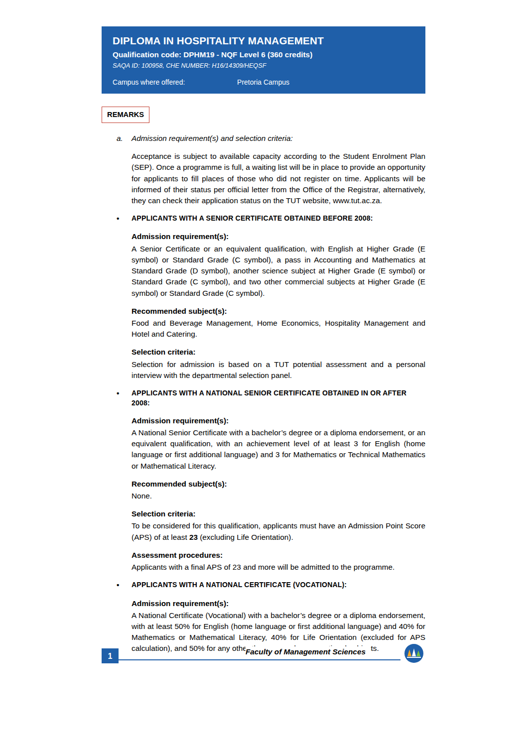DIPLOMA IN HOSPITALITY MANAGEMENT
Qualification code: DPHM19 - NQF Level 6 (360 credits)
SAQA ID: 100958, CHE NUMBER: H16/14309/HEQSF
Campus where offered: Pretoria Campus
REMARKS
a.
Admission requirement(s) and selection criteria:
Acceptance is subject to available capacity according to the Student Enrolment Plan (SEP). Once a programme is full, a waiting list will be in place to provide an opportunity for applicants to fill places of those who did not register on time. Applicants will be informed of their status per official letter from the Office of the Registrar, alternatively, they can check their application status on the TUT website, www.tut.ac.za.
•
Applicants with a Senior Certificate obtained before 2008:
Admission requirement(s):
A Senior Certificate or an equivalent qualification, with English at Higher Grade (E symbol) or Standard Grade (C symbol), a pass in Accounting and Mathematics at Standard Grade (D symbol), another science subject at Higher Grade (E symbol) or Standard Grade (C symbol), and two other commercial subjects at Higher Grade (E symbol) or Standard Grade (C symbol).
Recommended subject(s):
Food and Beverage Management, Home Economics, Hospitality Management and Hotel and Catering.
Selection criteria:
Selection for admission is based on a TUT potential assessment and a personal interview with the departmental selection panel.
•
Applicants with a National Senior Certificate obtained in or after 2008:
Admission requirement(s):
A National Senior Certificate with a bachelor’s degree or a diploma endorsement, or an equivalent qualification, with an achievement level of at least 3 for English (home language or first additional language) and 3 for Mathematics or Technical Mathematics or Mathematical Literacy.
Recommended subject(s):
None.
Selection criteria:
To be considered for this qualification, applicants must have an Admission Point Score (APS) of at least 23 (excluding Life Orientation).
Assessment procedures:
Applicants with a final APS of 23 and more will be admitted to the programme.
•
Applicants with a National Certificate (Vocational):
Admission requirement(s):
A National Certificate (Vocational) with a bachelor’s degree or a diploma endorsement, with at least 50% for English (home language or first additional language) and 40% for Mathematics or Mathematical Literacy, 40% for Life Orientation (excluded for APS calcula­tion), and 50% for any other three compulsory vocational subjects.
1
Faculty of Management Sciences